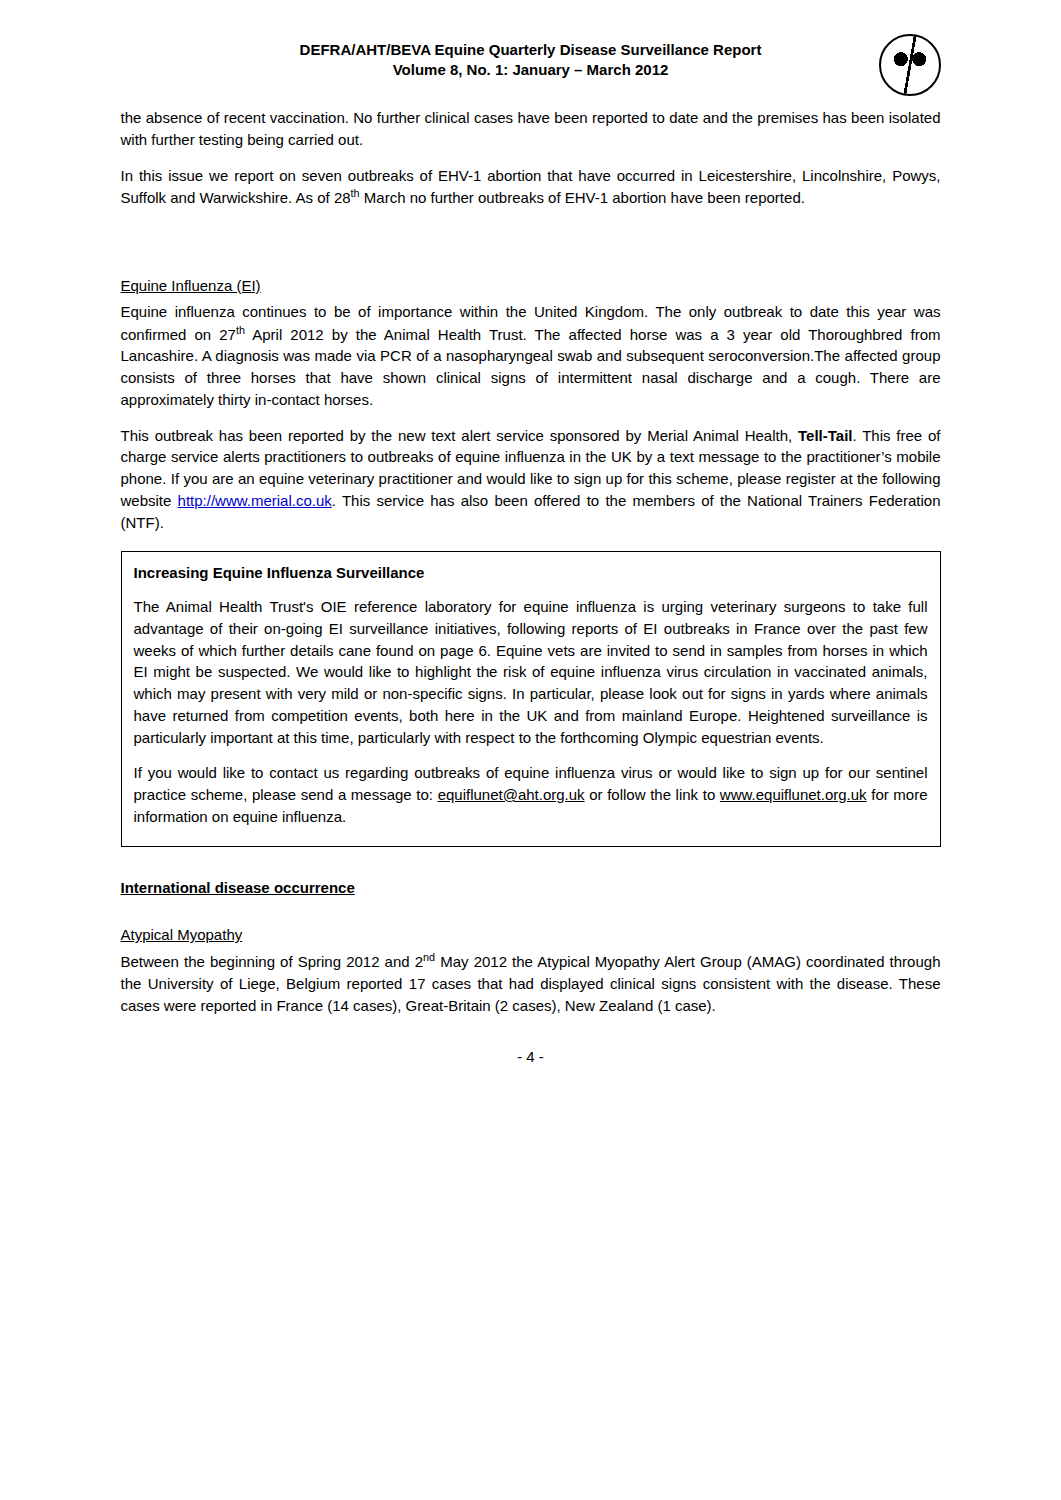DEFRA/AHT/BEVA Equine Quarterly Disease Surveillance Report
Volume 8, No. 1: January – March 2012
the absence of recent vaccination. No further clinical cases have been reported to date and the premises has been isolated with further testing being carried out.
In this issue we report on seven outbreaks of EHV-1 abortion that have occurred in Leicestershire, Lincolnshire, Powys, Suffolk and Warwickshire. As of 28th March no further outbreaks of EHV-1 abortion have been reported.
Equine Influenza (EI)
Equine influenza continues to be of importance within the United Kingdom. The only outbreak to date this year was confirmed on 27th April 2012 by the Animal Health Trust. The affected horse was a 3 year old Thoroughbred from Lancashire. A diagnosis was made via PCR of a nasopharyngeal swab and subsequent seroconversion.The affected group consists of three horses that have shown clinical signs of intermittent nasal discharge and a cough. There are approximately thirty in-contact horses.
This outbreak has been reported by the new text alert service sponsored by Merial Animal Health, Tell-Tail. This free of charge service alerts practitioners to outbreaks of equine influenza in the UK by a text message to the practitioner’s mobile phone. If you are an equine veterinary practitioner and would like to sign up for this scheme, please register at the following website http://www.merial.co.uk. This service has also been offered to the members of the National Trainers Federation (NTF).
Increasing Equine Influenza Surveillance
The Animal Health Trust's OIE reference laboratory for equine influenza is urging veterinary surgeons to take full advantage of their on-going EI surveillance initiatives, following reports of EI outbreaks in France over the past few weeks of which further details cane found on page 6. Equine vets are invited to send in samples from horses in which EI might be suspected. We would like to highlight the risk of equine influenza virus circulation in vaccinated animals, which may present with very mild or non-specific signs. In particular, please look out for signs in yards where animals have returned from competition events, both here in the UK and from mainland Europe. Heightened surveillance is particularly important at this time, particularly with respect to the forthcoming Olympic equestrian events.
If you would like to contact us regarding outbreaks of equine influenza virus or would like to sign up for our sentinel practice scheme, please send a message to: equiflunet@aht.org.uk or follow the link to www.equiflunet.org.uk for more information on equine influenza.
International disease occurrence
Atypical Myopathy
Between the beginning of Spring 2012 and 2nd May 2012 the Atypical Myopathy Alert Group (AMAG) coordinated through the University of Liege, Belgium reported 17 cases that had displayed clinical signs consistent with the disease. These cases were reported in France (14 cases), Great-Britain (2 cases), New Zealand (1 case).
- 4 -